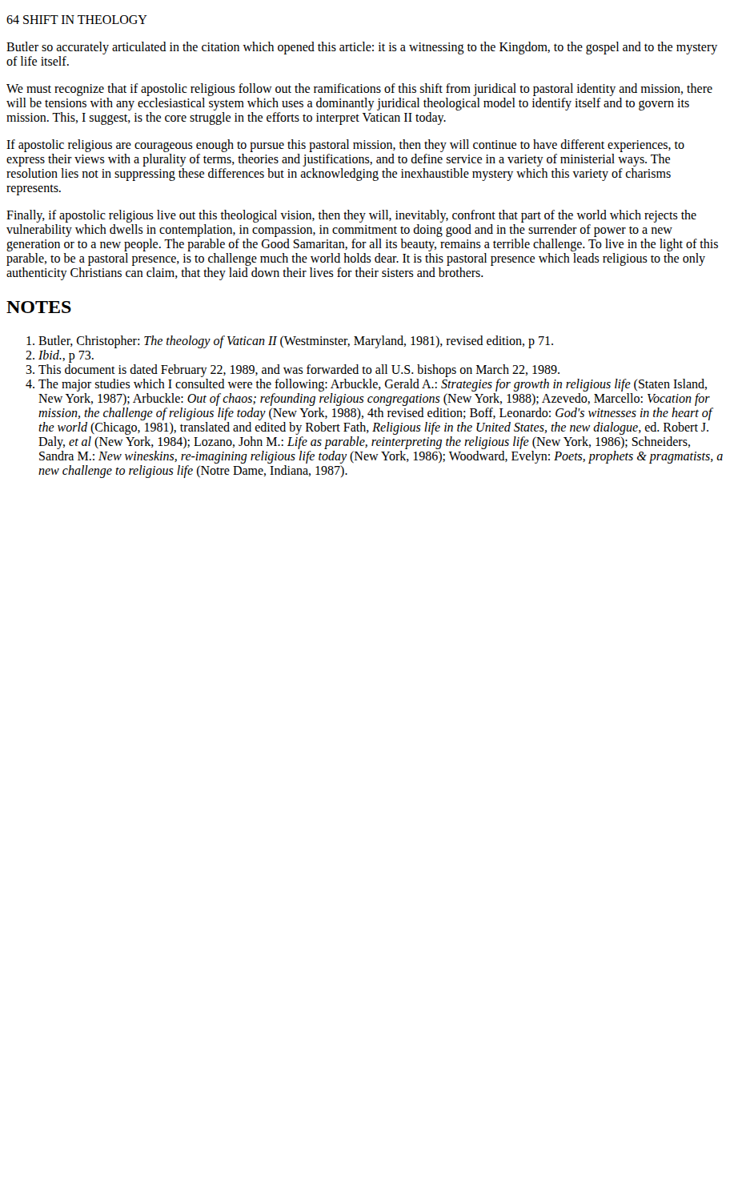64 SHIFT IN THEOLOGY
Butler so accurately articulated in the citation which opened this article: it is a witnessing to the Kingdom, to the gospel and to the mystery of life itself.
We must recognize that if apostolic religious follow out the ramifications of this shift from juridical to pastoral identity and mission, there will be tensions with any ecclesiastical system which uses a dominantly juridical theological model to identify itself and to govern its mission. This, I suggest, is the core struggle in the efforts to interpret Vatican II today.
If apostolic religious are courageous enough to pursue this pastoral mission, then they will continue to have different experiences, to express their views with a plurality of terms, theories and justifications, and to define service in a variety of ministerial ways. The resolution lies not in suppressing these differences but in acknowledging the inexhaustible mystery which this variety of charisms represents.
Finally, if apostolic religious live out this theological vision, then they will, inevitably, confront that part of the world which rejects the vulnerability which dwells in contemplation, in compassion, in commitment to doing good and in the surrender of power to a new generation or to a new people. The parable of the Good Samaritan, for all its beauty, remains a terrible challenge. To live in the light of this parable, to be a pastoral presence, is to challenge much the world holds dear. It is this pastoral presence which leads religious to the only authenticity Christians can claim, that they laid down their lives for their sisters and brothers.
NOTES
Butler, Christopher: The theology of Vatican II (Westminster, Maryland, 1981), revised edition, p 71.
Ibid., p 73.
This document is dated February 22, 1989, and was forwarded to all U.S. bishops on March 22, 1989.
The major studies which I consulted were the following: Arbuckle, Gerald A.: Strategies for growth in religious life (Staten Island, New York, 1987); Arbuckle: Out of chaos; refounding religious congregations (New York, 1988); Azevedo, Marcello: Vocation for mission, the challenge of religious life today (New York, 1988), 4th revised edition; Boff, Leonardo: God's witnesses in the heart of the world (Chicago, 1981), translated and edited by Robert Fath, Religious life in the United States, the new dialogue, ed. Robert J. Daly, et al (New York, 1984); Lozano, John M.: Life as parable, reinterpreting the religious life (New York, 1986); Schneiders, Sandra M.: New wineskins, re-imagining religious life today (New York, 1986); Woodward, Evelyn: Poets, prophets & pragmatists, a new challenge to religious life (Notre Dame, Indiana, 1987).